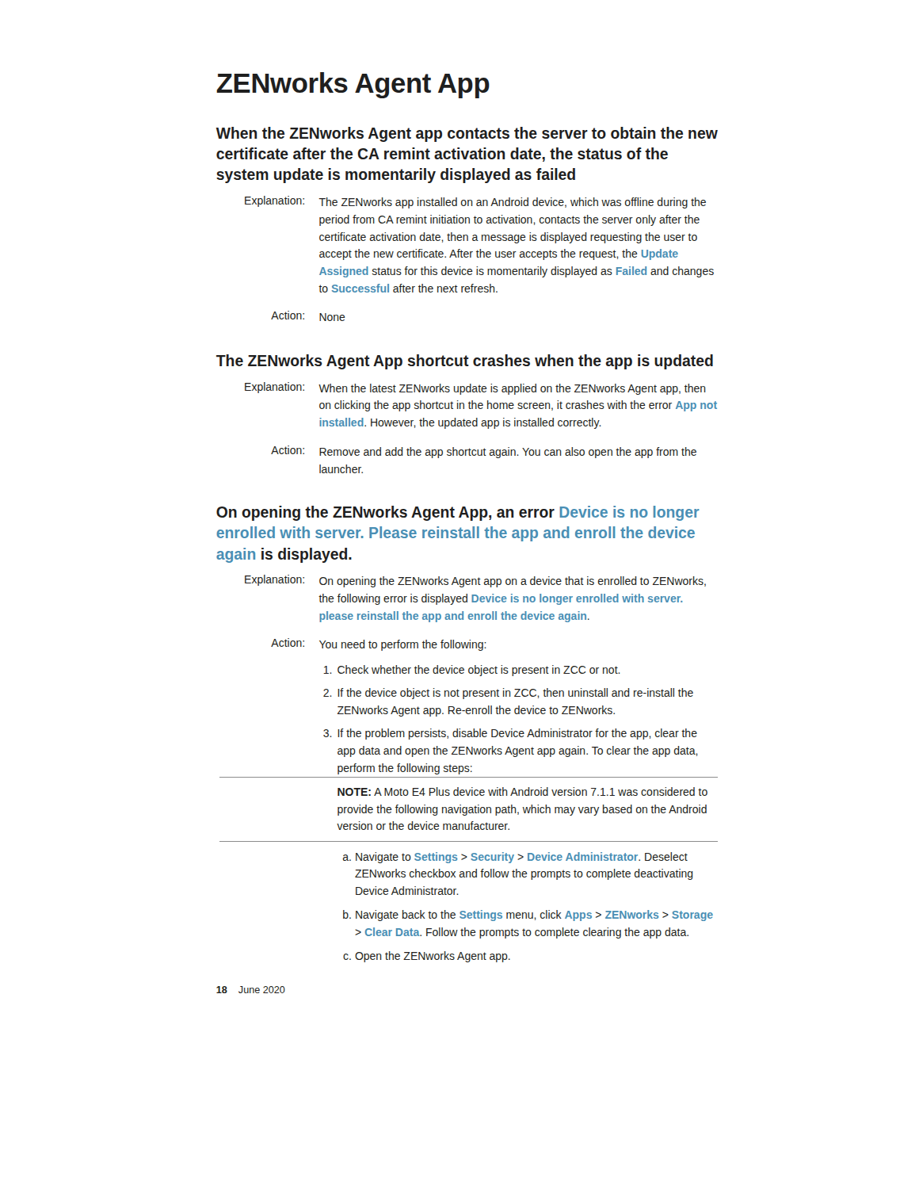ZENworks Agent App
When the ZENworks Agent app contacts the server to obtain the new certificate after the CA remint activation date, the status of the system update is momentarily displayed as failed
Explanation:
The ZENworks app installed on an Android device, which was offline during the period from CA remint initiation to activation, contacts the server only after the certificate activation date, then a message is displayed requesting the user to accept the new certificate. After the user accepts the request, the Update Assigned status for this device is momentarily displayed as Failed and changes to Successful after the next refresh.
Action:
None
The ZENworks Agent App shortcut crashes when the app is updated
Explanation:
When the latest ZENworks update is applied on the ZENworks Agent app, then on clicking the app shortcut in the home screen, it crashes with the error App not installed. However, the updated app is installed correctly.
Action:
Remove and add the app shortcut again. You can also open the app from the launcher.
On opening the ZENworks Agent App, an error Device is no longer enrolled with server. Please reinstall the app and enroll the device again is displayed.
Explanation:
On opening the ZENworks Agent app on a device that is enrolled to ZENworks, the following error is displayed Device is no longer enrolled with server. please reinstall the app and enroll the device again.
Action:
You need to perform the following:
Check whether the device object is present in ZCC or not.
If the device object is not present in ZCC, then uninstall and re-install the ZENworks Agent app. Re-enroll the device to ZENworks.
If the problem persists, disable Device Administrator for the app, clear the app data and open the ZENworks Agent app again. To clear the app data, perform the following steps:
NOTE: A Moto E4 Plus device with Android version 7.1.1 was considered to provide the following navigation path, which may vary based on the Android version or the device manufacturer.
Navigate to Settings > Security > Device Administrator. Deselect ZENworks checkbox and follow the prompts to complete deactivating Device Administrator.
Navigate back to the Settings menu, click Apps > ZENworks > Storage > Clear Data. Follow the prompts to complete clearing the app data.
Open the ZENworks Agent app.
18 June 2020